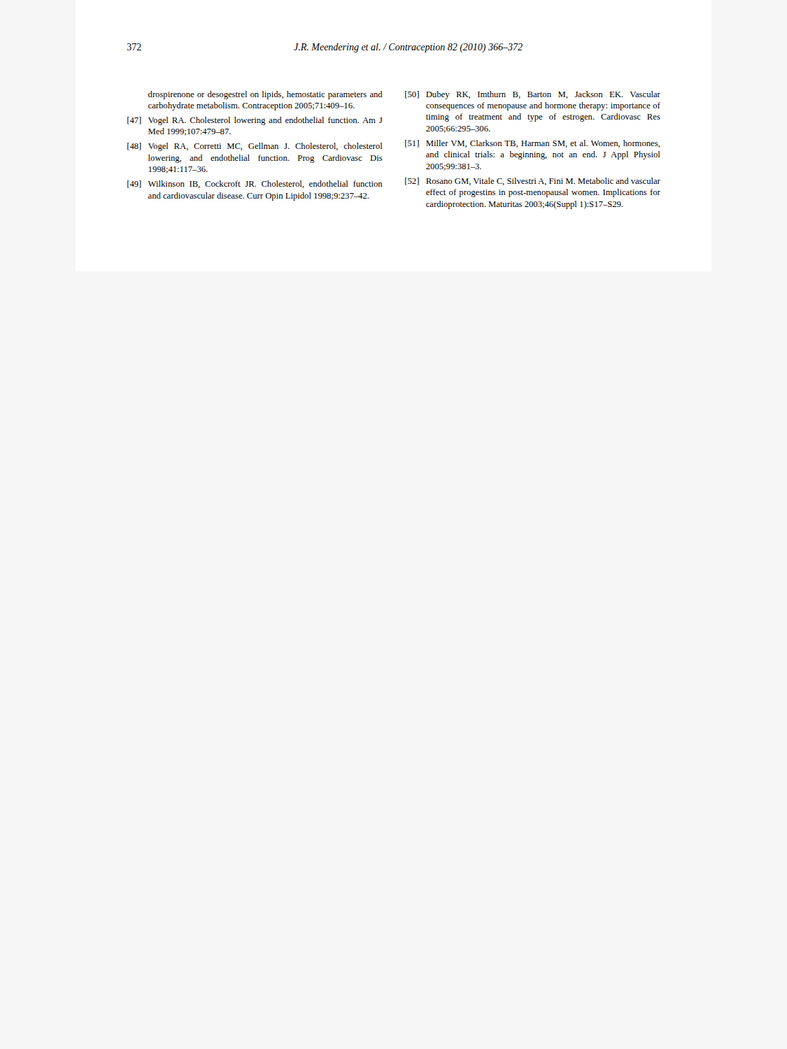372 J.R. Meendering et al. / Contraception 82 (2010) 366–372
drospirenone or desogestrel on lipids, hemostatic parameters and carbohydrate metabolism. Contraception 2005;71:409–16.
[47] Vogel RA. Cholesterol lowering and endothelial function. Am J Med 1999;107:479–87.
[48] Vogel RA, Corretti MC, Gellman J. Cholesterol, cholesterol lowering, and endothelial function. Prog Cardiovasc Dis 1998;41:117–36.
[49] Wilkinson IB, Cockcroft JR. Cholesterol, endothelial function and cardiovascular disease. Curr Opin Lipidol 1998;9:237–42.
[50] Dubey RK, Imthurn B, Barton M, Jackson EK. Vascular consequences of menopause and hormone therapy: importance of timing of treatment and type of estrogen. Cardiovasc Res 2005;66:295–306.
[51] Miller VM, Clarkson TB, Harman SM, et al. Women, hormones, and clinical trials: a beginning, not an end. J Appl Physiol 2005;99:381–3.
[52] Rosano GM, Vitale C, Silvestri A, Fini M. Metabolic and vascular effect of progestins in post-menopausal women. Implications for cardioprotection. Maturitas 2003;46(Suppl 1):S17–S29.